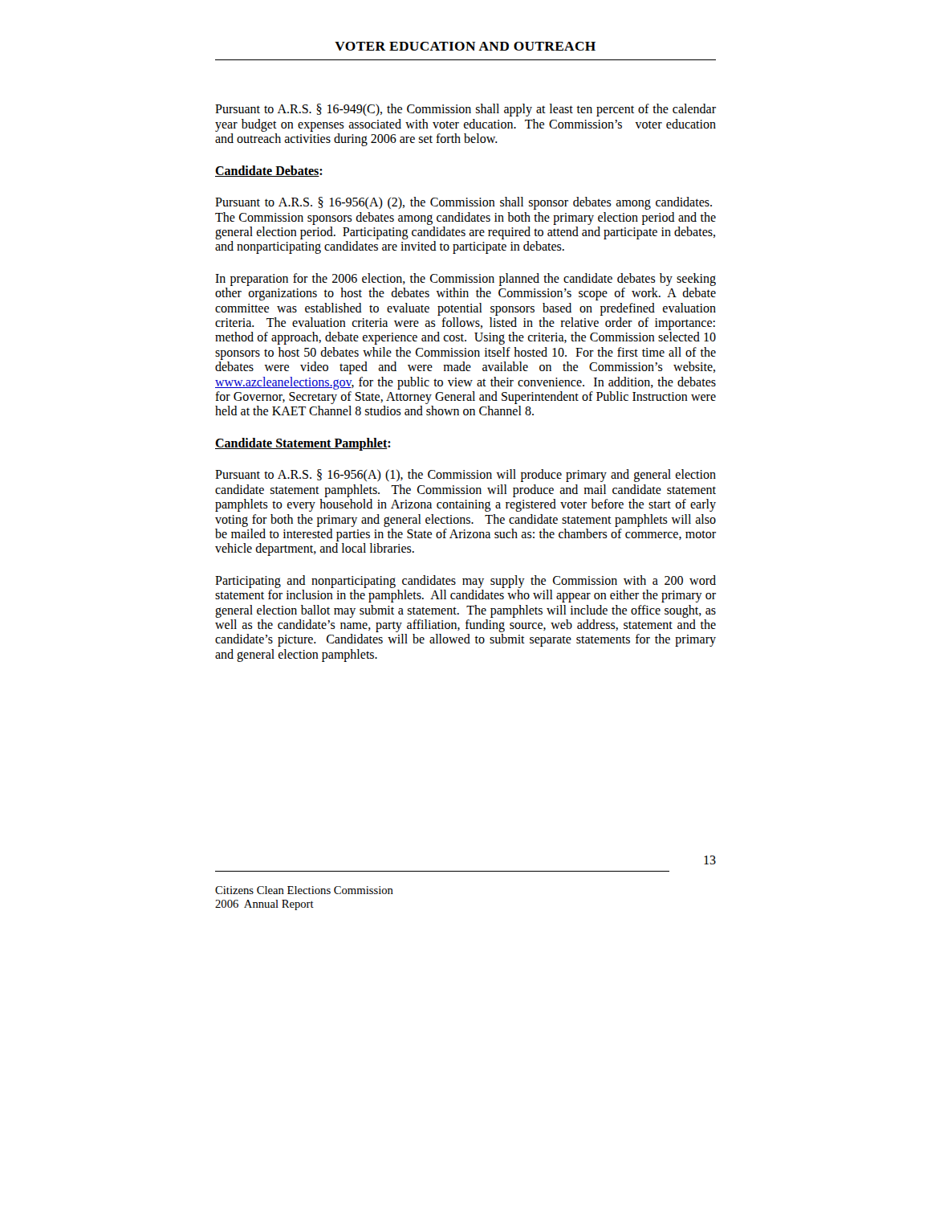VOTER EDUCATION AND OUTREACH
Pursuant to A.R.S. § 16-949(C), the Commission shall apply at least ten percent of the calendar year budget on expenses associated with voter education. The Commission’s voter education and outreach activities during 2006 are set forth below.
Candidate Debates
:
Pursuant to A.R.S. § 16-956(A) (2), the Commission shall sponsor debates among candidates. The Commission sponsors debates among candidates in both the primary election period and the general election period. Participating candidates are required to attend and participate in debates, and nonparticipating candidates are invited to participate in debates.
In preparation for the 2006 election, the Commission planned the candidate debates by seeking other organizations to host the debates within the Commission’s scope of work. A debate committee was established to evaluate potential sponsors based on predefined evaluation criteria. The evaluation criteria were as follows, listed in the relative order of importance: method of approach, debate experience and cost. Using the criteria, the Commission selected 10 sponsors to host 50 debates while the Commission itself hosted 10. For the first time all of the debates were video taped and were made available on the Commission’s website, www.azcleanelections.gov, for the public to view at their convenience. In addition, the debates for Governor, Secretary of State, Attorney General and Superintendent of Public Instruction were held at the KAET Channel 8 studios and shown on Channel 8.
Candidate Statement Pamphlet
:
Pursuant to A.R.S. § 16-956(A) (1), the Commission will produce primary and general election candidate statement pamphlets. The Commission will produce and mail candidate statement pamphlets to every household in Arizona containing a registered voter before the start of early voting for both the primary and general elections. The candidate statement pamphlets will also be mailed to interested parties in the State of Arizona such as: the chambers of commerce, motor vehicle department, and local libraries.
Participating and nonparticipating candidates may supply the Commission with a 200 word statement for inclusion in the pamphlets. All candidates who will appear on either the primary or general election ballot may submit a statement. The pamphlets will include the office sought, as well as the candidate’s name, party affiliation, funding source, web address, statement and the candidate’s picture. Candidates will be allowed to submit separate statements for the primary and general election pamphlets.
13
Citizens Clean Elections Commission
2006 Annual Report